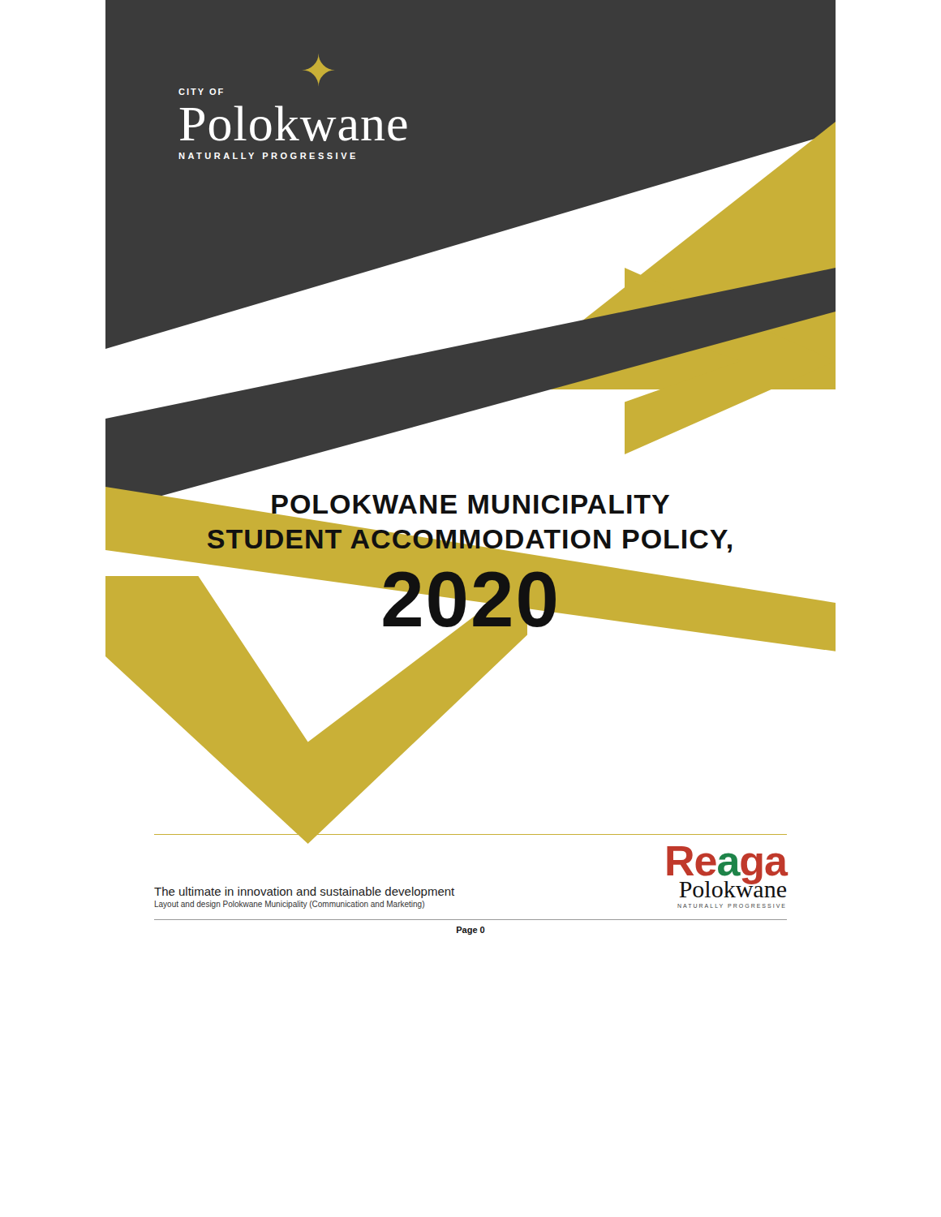✦ CITY OF Polokwane NATURALLY PROGRESSIVE
Polokwane Municipality
Student Accommodation Policy, 2020
The ultimate in innovation and sustainable development
Layout and design Polokwane Municipality (Communication and Marketing)
Reaga Polokwane NATURALLY PROGRESSIVE
Page 0